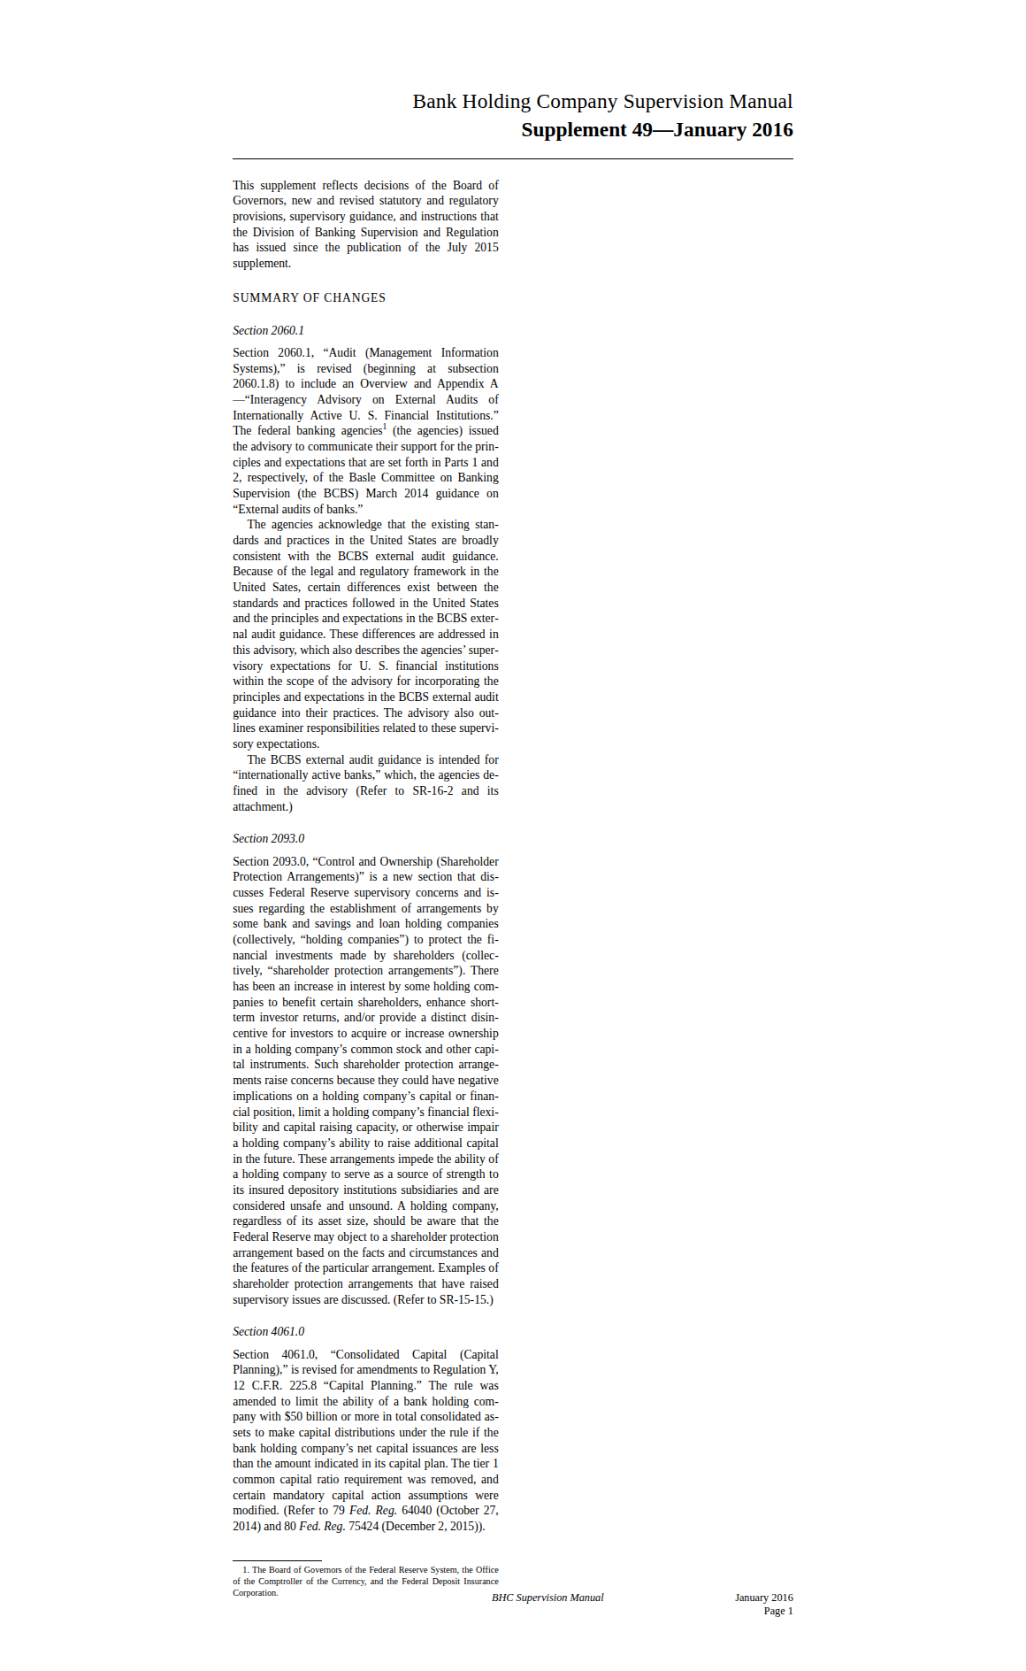Bank Holding Company Supervision Manual
Supplement 49—January 2016
This supplement reflects decisions of the Board of Governors, new and revised statutory and regulatory provisions, supervisory guidance, and instructions that the Division of Banking Supervision and Regulation has issued since the publication of the July 2015 supplement.
SUMMARY OF CHANGES
Section 2060.1
Section 2060.1, “Audit (Management Information Systems),” is revised (beginning at subsection 2060.1.8) to include an Overview and Appendix A—“Interagency Advisory on External Audits of Internationally Active U. S. Financial Institutions.” The federal banking agencies1 (the agencies) issued the advisory to communicate their support for the principles and expectations that are set forth in Parts 1 and 2, respectively, of the Basle Committee on Banking Supervision (the BCBS) March 2014 guidance on “External audits of banks.”
The agencies acknowledge that the existing standards and practices in the United States are broadly consistent with the BCBS external audit guidance. Because of the legal and regulatory framework in the United Sates, certain differences exist between the standards and practices followed in the United States and the principles and expectations in the BCBS external audit guidance. These differences are addressed in this advisory, which also describes the agencies’ supervisory expectations for U. S. financial institutions within the scope of the advisory for incorporating the principles and expectations in the BCBS external audit guidance into their practices. The advisory also outlines examiner responsibilities related to these supervisory expectations.
The BCBS external audit guidance is intended for “internationally active banks,” which, the agencies defined in the advisory (Refer to SR-16-2 and its attachment.)
Section 2093.0
Section 2093.0, “Control and Ownership (Shareholder Protection Arrangements)” is a new section that discusses Federal Reserve supervisory concerns and issues regarding the establishment of arrangements by some bank and savings and loan holding companies (collectively, “holding companies”) to protect the financial investments made by shareholders (collectively, “shareholder protection arrangements”). There has been an increase in interest by some holding companies to benefit certain shareholders, enhance short-term investor returns, and/or provide a distinct disincentive for investors to acquire or increase ownership in a holding company’s common stock and other capital instruments. Such shareholder protection arrangements raise concerns because they could have negative implications on a holding company’s capital or financial position, limit a holding company’s financial flexibility and capital raising capacity, or otherwise impair a holding company’s ability to raise additional capital in the future. These arrangements impede the ability of a holding company to serve as a source of strength to its insured depository institutions subsidiaries and are considered unsafe and unsound. A holding company, regardless of its asset size, should be aware that the Federal Reserve may object to a shareholder protection arrangement based on the facts and circumstances and the features of the particular arrangement. Examples of shareholder protection arrangements that have raised supervisory issues are discussed. (Refer to SR-15-15.)
Section 4061.0
Section 4061.0, “Consolidated Capital (Capital Planning),” is revised for amendments to Regulation Y, 12 C.F.R. 225.8 “Capital Planning.” The rule was amended to limit the ability of a bank holding company with $50 billion or more in total consolidated assets to make capital distributions under the rule if the bank holding company’s net capital issuances are less than the amount indicated in its capital plan. The tier 1 common capital ratio requirement was removed, and certain mandatory capital action assumptions were modified. (Refer to 79 Fed. Reg. 64040 (October 27, 2014) and 80 Fed. Reg. 75424 (December 2, 2015)).
1. The Board of Governors of the Federal Reserve System, the Office of the Comptroller of the Currency, and the Federal Deposit Insurance Corporation.
BHC Supervision Manual
January 2016
Page 1